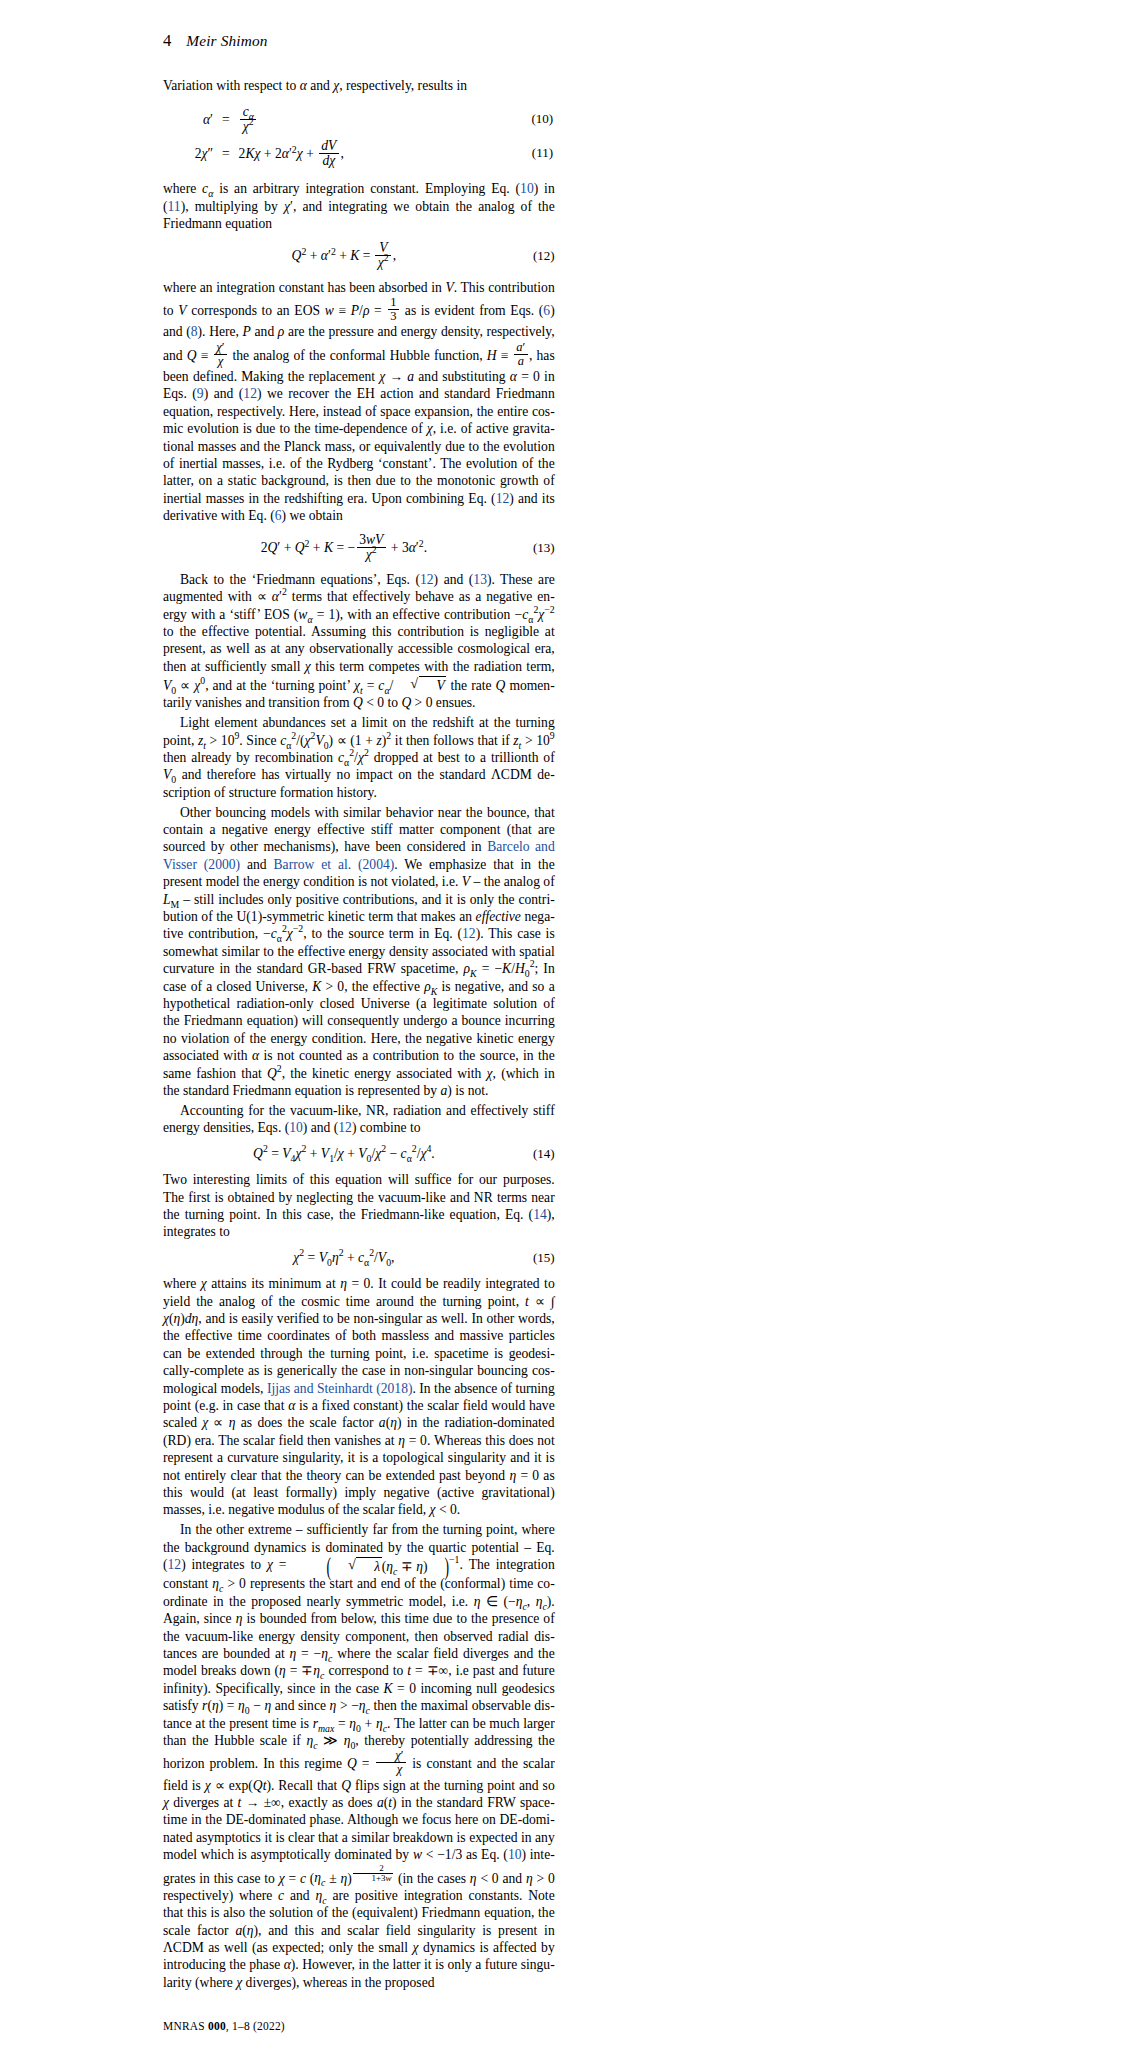4 Meir Shimon
Variation with respect to α and χ, respectively, results in
| α ′ | = | c α χ 2 | (10) |
| 2 χ ″ | = | 2 Kχ + 2 α ′ 2 χ + dV dχ , | (11) |
where cα is an arbitrary integration constant. Employing Eq. (10) in (11), multiplying by χ′, and integrating we obtain the analog of the Friedmann equation
Q2 + α′2 + K = Vχ2,
(12)
where an integration constant has been absorbed in V. This contribution to V corresponds to an EOS w ≡ P/ρ = 13 as is evident from Eqs. (6) and (8). Here, P and ρ are the pressure and energy density, respectively, and Q ≡ χ′χ the analog of the conformal Hubble function, H ≡ a′a, has been defined. Making the replacement χ → a and substituting α = 0 in Eqs. (9) and (12) we recover the EH action and standard Friedmann equation, respectively. Here, instead of space expansion, the entire cosmic evolution is due to the time-dependence of χ, i.e. of active gravitational masses and the Planck mass, or equivalently due to the evolution of inertial masses, i.e. of the Rydberg ‘constant’. The evolution of the latter, on a static background, is then due to the monotonic growth of inertial masses in the redshifting era. Upon combining Eq. (12) and its derivative with Eq. (6) we obtain
2Q′ + Q2 + K = −3wV χ2 + 3α′2.
(13)
Back to the ‘Friedmann equations’, Eqs. (12) and (13). These are augmented with ∝ α′2 terms that effectively behave as a negative energy with a ‘stiff’ EOS (wα = 1), with an effective contribution −cα2χ−2 to the effective potential. Assuming this contribution is negligible at present, as well as at any observationally accessible cosmological era, then at sufficiently small χ this term competes with the radiation term, V0 ∝ χ0, and at the ‘turning point’ χt = cα/V the rate Q momentarily vanishes and transition from Q < 0 to Q > 0 ensues.
Light element abundances set a limit on the redshift at the turning point, zt > 109. Since cα2/(χ2V0) ∝ (1 + z)2 it then follows that if zt > 109 then already by recombination cα2/χ2 dropped at best to a trillionth of V0 and therefore has virtually no impact on the standard ΛCDM description of structure formation history.
Other bouncing models with similar behavior near the bounce, that contain a negative energy effective stiff matter component (that are sourced by other mechanisms), have been considered in Barcelo and Visser (2000) and Barrow et al. (2004). We emphasize that in the present model the energy condition is not violated, i.e. V – the analog of LM – still includes only positive contributions, and it is only the contribution of the U(1)-symmetric kinetic term that makes an effective negative contribution, −cα2χ−2, to the source term in Eq. (12). This case is somewhat similar to the effective energy density associated with spatial curvature in the standard GR-based FRW spacetime, ρK = −K/H02; In case of a closed Universe, K > 0, the effective ρK is negative, and so a hypothetical radiation-only closed Universe (a legitimate solution of the Friedmann equation) will consequently undergo a bounce incurring no violation of the energy condition. Here, the negative kinetic energy associated with α is not counted as a contribution to the source, in the same fashion that Q2, the kinetic energy associated with χ, (which in the standard Friedmann equation is represented by a) is not.
Accounting for the vacuum-like, NR, radiation and effectively stiff energy densities, Eqs. (10) and (12) combine to
Q2 = V4χ2 + V1/χ + V0/χ2 − cα2/χ4.
(14)
Two interesting limits of this equation will suffice for our purposes. The first is obtained by neglecting the vacuum-like and NR terms near the turning point. In this case, the Friedmann-like equation, Eq. (14), integrates to
χ2 = V0η2 + cα2/V0,
(15)
where χ attains its minimum at η = 0. It could be readily integrated to yield the analog of the cosmic time around the turning point, t ∝ ∫ χ(η)dη, and is easily verified to be non-singular as well. In other words, the effective time coordinates of both massless and massive particles can be extended through the turning point, i.e. spacetime is geodesically-complete as is generically the case in non-singular bouncing cosmological models, Ijjas and Steinhardt (2018). In the absence of turning point (e.g. in case that α is a fixed constant) the scalar field would have scaled χ ∝ η as does the scale factor a(η) in the radiation-dominated (RD) era. The scalar field then vanishes at η = 0. Whereas this does not represent a curvature singularity, it is a topological singularity and it is not entirely clear that the theory can be extended past beyond η = 0 as this would (at least formally) imply negative (active gravitational) masses, i.e. negative modulus of the scalar field, χ < 0.
In the other extreme – sufficiently far from the turning point, where the background dynamics is dominated by the quartic potential – Eq. (12) integrates to χ = (λ(ηc ∓ η))−1. The integration constant ηc > 0 represents the start and end of the (conformal) time coordinate in the proposed nearly symmetric model, i.e. η ∈ (−ηc, ηc). Again, since η is bounded from below, this time due to the presence of the vacuum-like energy density component, then observed radial distances are bounded at η = −ηc where the scalar field diverges and the model breaks down (η = ∓ηc correspond to t = ∓∞, i.e past and future infinity). Specifically, since in the case K = 0 incoming null geodesics satisfy r(η) = η0 − η and since η > −ηc then the maximal observable distance at the present time is rmax = η0 + ηc. The latter can be much larger than the Hubble scale if ηc ≫ η0, thereby potentially addressing the horizon problem. In this regime Q = χ′χ is constant and the scalar field is χ ∝ exp(Qt). Recall that Q flips sign at the turning point and so χ diverges at t → ±∞, exactly as does a(t) in the standard FRW space-time in the DE-dominated phase. Although we focus here on DE-dominated asymptotics it is clear that a similar breakdown is expected in any model which is asymptotically dominated by w < −1/3 as Eq. (10) integrates in this case to χ = c (ηc ± η)21+3w (in the cases η < 0 and η > 0 respectively) where c and ηc are positive integration constants. Note that this is also the solution of the (equivalent) Friedmann equation, the scale factor a(η), and this and scalar field singularity is present in ΛCDM as well (as expected; only the small χ dynamics is affected by introducing the phase α). However, in the latter it is only a future singularity (where χ diverges), whereas in the proposed
MNRAS 000, 1–8 (2022)